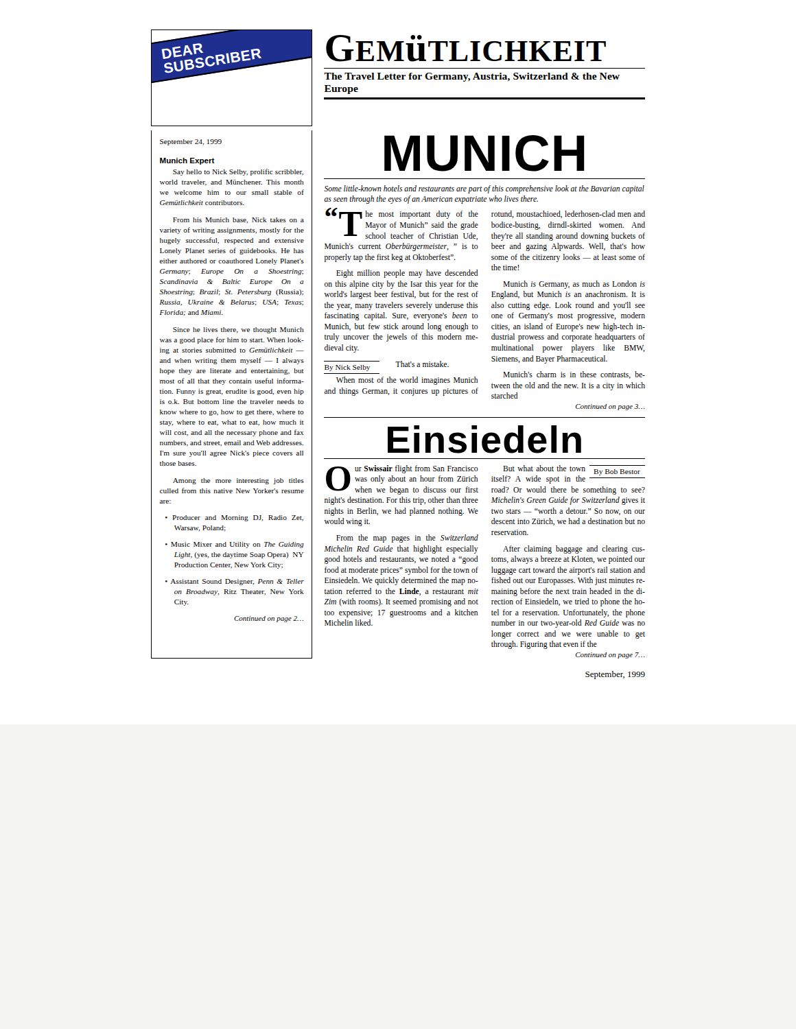DEAR SUBSCRIBER
GEMüTLICHKEIT
The Travel Letter for Germany, Austria, Switzerland & the New Europe
September 24, 1999
Munich Expert
Say hello to Nick Selby, prolific scribbler, world traveler, and Münchener. This month we welcome him to our small stable of Gemütlichkeit contributors.
From his Munich base, Nick takes on a variety of writing assignments, mostly for the hugely successful, respected and extensive Lonely Planet series of guidebooks. He has either authored or coauthored Lonely Planet's Germany; Europe On a Shoestring; Scandinavia & Baltic Europe On a Shoestring; Brazil; St. Petersburg (Russia); Russia, Ukraine & Belarus; USA; Texas; Florida; and Miami.
Since he lives there, we thought Munich was a good place for him to start. When looking at stories submitted to Gemütlichkeit — and when writing them myself — I always hope they are literate and entertaining, but most of all that they contain useful information. Funny is great, erudite is good, even hip is o.k. But bottom line the traveler needs to know where to go, how to get there, where to stay, where to eat, what to eat, how much it will cost, and all the necessary phone and fax numbers, and street, email and Web addresses. I'm sure you'll agree Nick's piece covers all those bases.
Among the more interesting job titles culled from this native New Yorker's resume are:
Producer and Morning DJ, Radio Zet, Warsaw, Poland;
Music Mixer and Utility on The Guiding Light, (yes, the daytime Soap Opera) NY Production Center, New York City;
Assistant Sound Designer, Penn & Teller on Broadway, Ritz Theater, New York City.
Continued on page 2…
MUNICH
Some little-known hotels and restaurants are part of this comprehensive look at the Bavarian capital as seen through the eyes of an American expatriate who lives there.
“The most important duty of the Mayor of Munich” said the grade school teacher of Christian Ude, Munich's current Oberbürgermeister, ” is to properly tap the first keg at Oktoberfest”.
Eight million people may have descended on this alpine city by the Isar this year for the world's largest beer festival, but for the rest of the year, many travelers severely underuse this fascinating capital. Sure, everyone's been to Munich, but few stick around long enough to truly uncover the jewels of this modern medieval city.
By Nick Selby
That's a mistake.
When most of the world imagines Munich and things German, it conjures up pictures of rotund, moustachioed, lederhosen-clad men and bodice-busting, dirndl-skirted women. And they're all standing around downing buckets of beer and gazing Alpwards. Well, that's how some of the citizenry looks — at least some of the time!
Munich is Germany, as much as London is England, but Munich is an anachronism. It is also cutting edge. Look round and you'll see one of Germany's most progressive, modern cities, an island of Europe's new high-tech industrial prowess and corporate headquarters of multinational power players like BMW, Siemens, and Bayer Pharmaceutical.
Munich's charm is in these contrasts, between the old and the new. It is a city in which starched
Continued on page 3…
Einsiedeln
Our Swissair flight from San Francisco was only about an hour from Zürich when we began to discuss our first night's destination. For this trip, other than three nights in Berlin, we had planned nothing. We would wing it.
From the map pages in the Switzerland Michelin Red Guide that highlight especially good hotels and restaurants, we noted a “good food at moderate prices” symbol for the town of Einsiedeln. We quickly determined the map notation referred to the Linde, a restaurant mit Zim (with rooms). It seemed promising and not too expensive; 17 guestrooms and a kitchen Michelin liked.
By Bob Bestor
But what about the town itself? A wide spot in the road? Or would there be something to see? Michelin's Green Guide for Switzerland gives it two stars — “worth a detour.” So now, on our descent into Zürich, we had a destination but no reservation.
After claiming baggage and clearing customs, always a breeze at Kloten, we pointed our luggage cart toward the airport's rail station and fished out our Europasses. With just minutes remaining before the next train headed in the direction of Einsiedeln, we tried to phone the hotel for a reservation. Unfortunately, the phone number in our two-year-old Red Guide was no longer correct and we were unable to get through. Figuring that even if the
Continued on page 7…
September, 1999